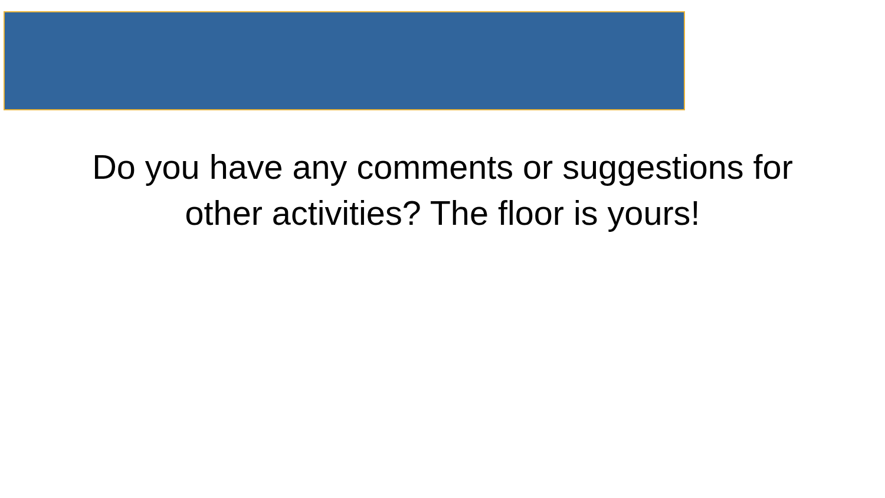Do you have any comments or suggestions for other activities? The floor is yours!